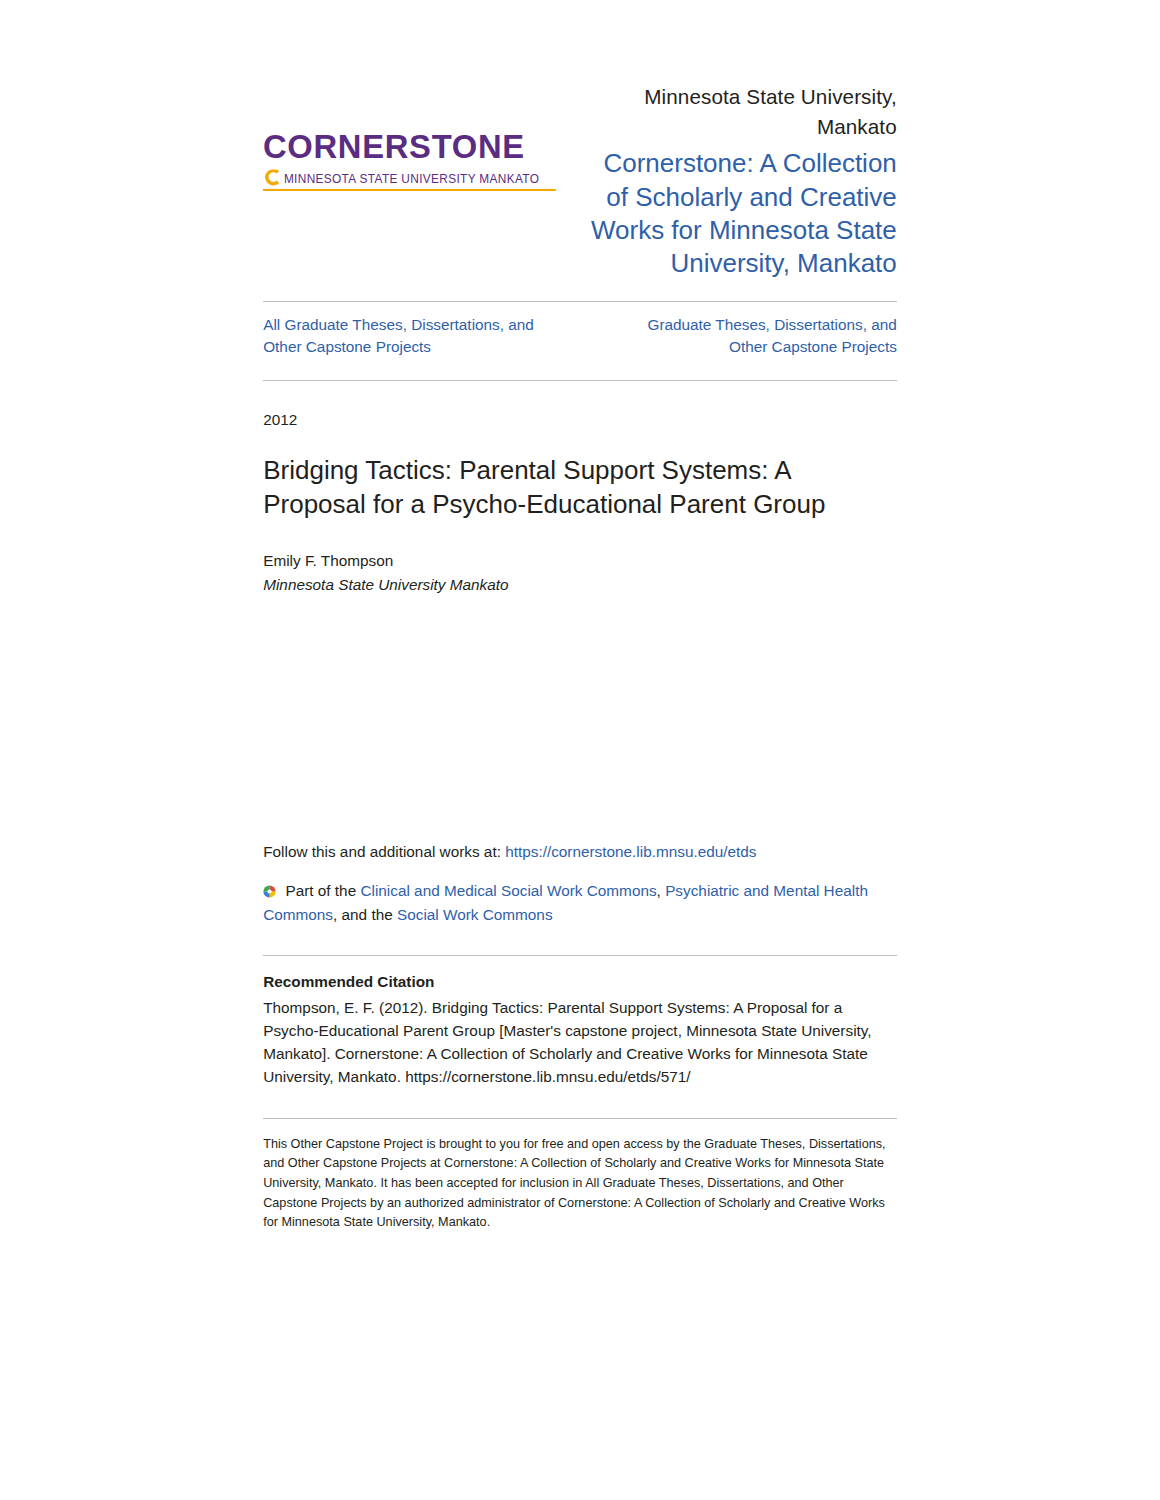CORNERSTONE MINNESOTA STATE UNIVERSITY MANKATO
Minnesota State University, Mankato
Cornerstone: A Collection of Scholarly and Creative Works for Minnesota State University, Mankato
All Graduate Theses, Dissertations, and Other Capstone Projects
Graduate Theses, Dissertations, and Other Capstone Projects
2012
Bridging Tactics: Parental Support Systems: A Proposal for a Psycho-Educational Parent Group
Emily F. Thompson
Minnesota State University Mankato
Follow this and additional works at: https://cornerstone.lib.mnsu.edu/etds
Part of the Clinical and Medical Social Work Commons, Psychiatric and Mental Health Commons, and the Social Work Commons
Recommended Citation
Thompson, E. F. (2012). Bridging Tactics: Parental Support Systems: A Proposal for a Psycho-Educational Parent Group [Master's capstone project, Minnesota State University, Mankato]. Cornerstone: A Collection of Scholarly and Creative Works for Minnesota State University, Mankato. https://cornerstone.lib.mnsu.edu/etds/571/
This Other Capstone Project is brought to you for free and open access by the Graduate Theses, Dissertations, and Other Capstone Projects at Cornerstone: A Collection of Scholarly and Creative Works for Minnesota State University, Mankato. It has been accepted for inclusion in All Graduate Theses, Dissertations, and Other Capstone Projects by an authorized administrator of Cornerstone: A Collection of Scholarly and Creative Works for Minnesota State University, Mankato.